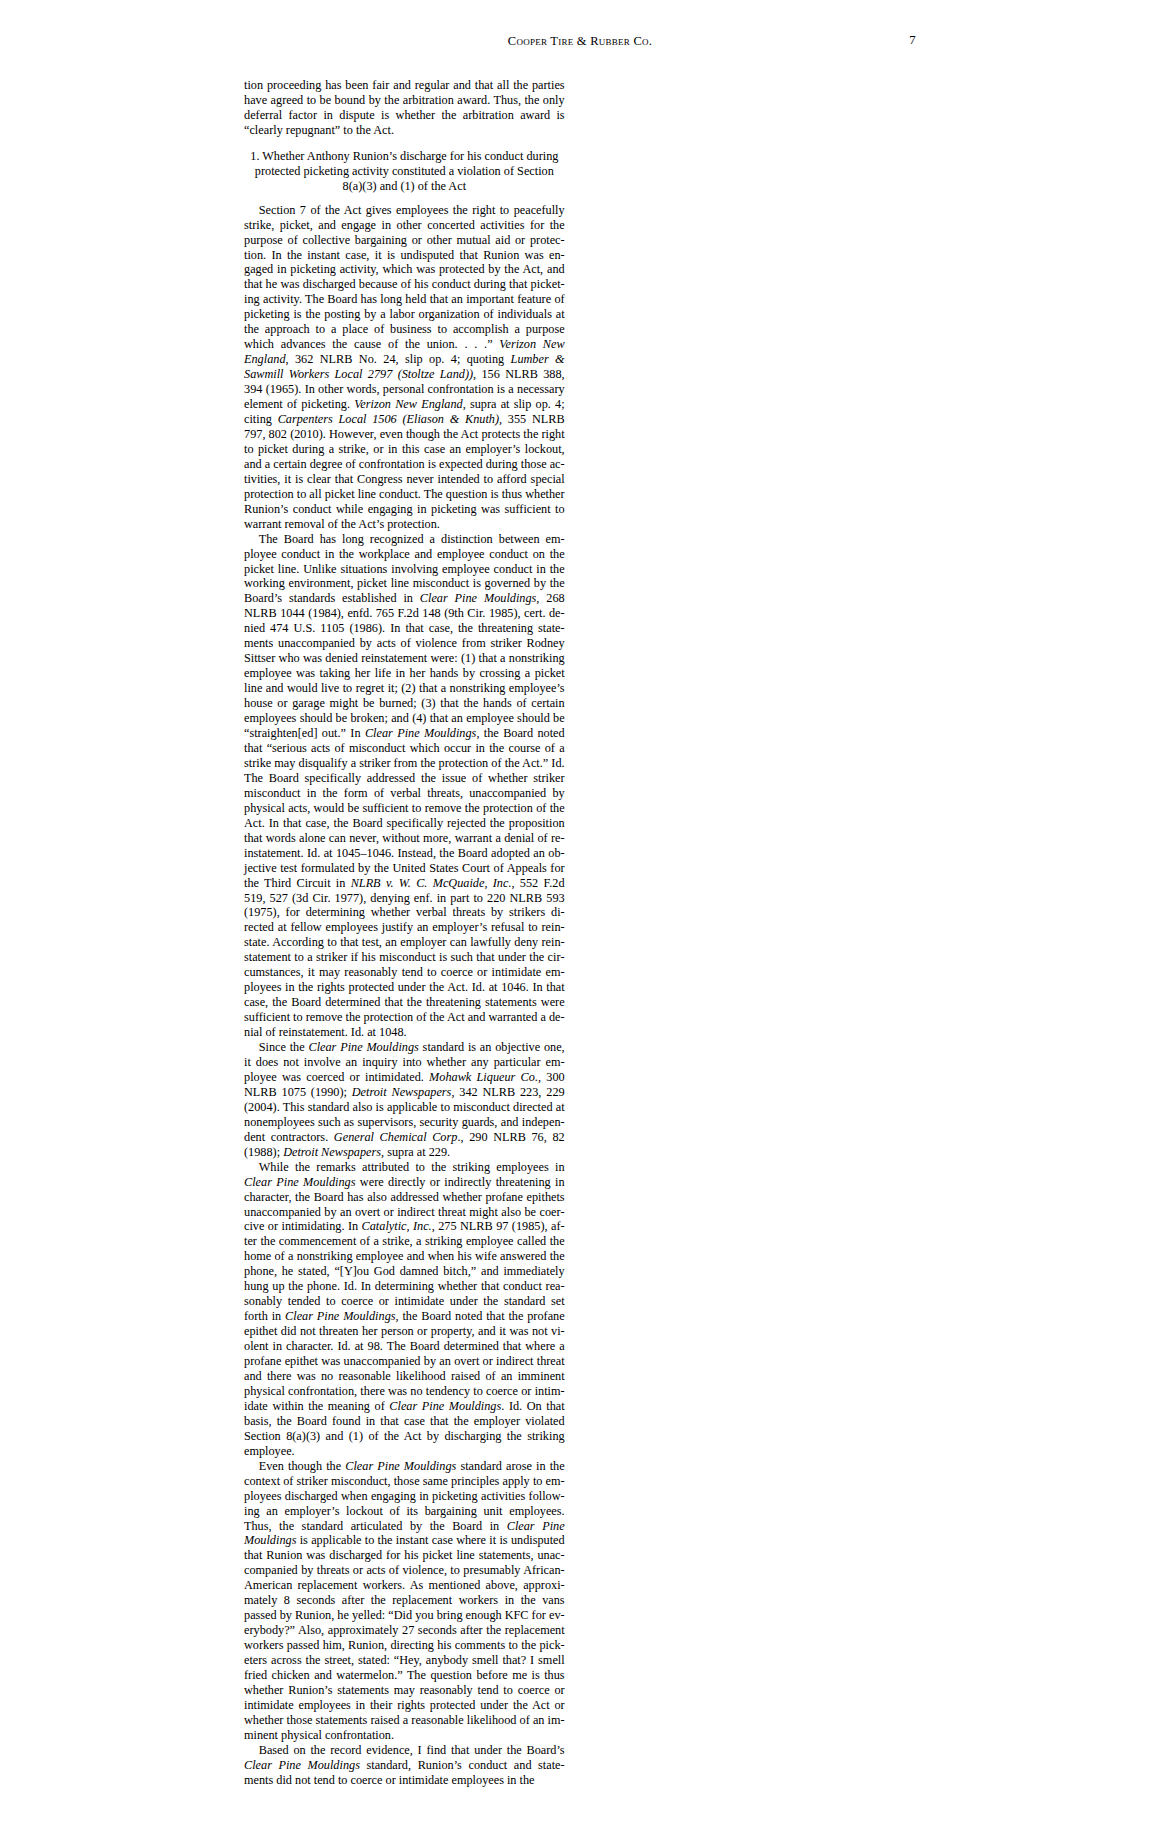Cooper Tire & Rubber Co. 7
tion proceeding has been fair and regular and that all the parties have agreed to be bound by the arbitration award. Thus, the only deferral factor in dispute is whether the arbitration award is “clearly repugnant” to the Act.
1. Whether Anthony Runion’s discharge for his conduct during protected picketing activity constituted a violation of Section 8(a)(3) and (1) of the Act
Section 7 of the Act gives employees the right to peacefully strike, picket, and engage in other concerted activities for the purpose of collective bargaining or other mutual aid or protection. In the instant case, it is undisputed that Runion was engaged in picketing activity, which was protected by the Act, and that he was discharged because of his conduct during that picketing activity. The Board has long held that an important feature of picketing is the posting by a labor organization of individuals at the approach to a place of business to accomplish a purpose which advances the cause of the union. . . .” Verizon New England, 362 NLRB No. 24, slip op. 4; quoting Lumber & Sawmill Workers Local 2797 (Stoltze Land)), 156 NLRB 388, 394 (1965). In other words, personal confrontation is a necessary element of picketing. Verizon New England, supra at slip op. 4; citing Carpenters Local 1506 (Eliason & Knuth), 355 NLRB 797, 802 (2010). However, even though the Act protects the right to picket during a strike, or in this case an employer’s lockout, and a certain degree of confrontation is expected during those activities, it is clear that Congress never intended to afford special protection to all picket line conduct. The question is thus whether Runion’s conduct while engaging in picketing was sufficient to warrant removal of the Act’s protection.
The Board has long recognized a distinction between employee conduct in the workplace and employee conduct on the picket line. Unlike situations involving employee conduct in the working environment, picket line misconduct is governed by the Board’s standards established in Clear Pine Mouldings, 268 NLRB 1044 (1984), enfd. 765 F.2d 148 (9th Cir. 1985), cert. denied 474 U.S. 1105 (1986). In that case, the threatening statements unaccompanied by acts of violence from striker Rodney Sittser who was denied reinstatement were: (1) that a nonstriking employee was taking her life in her hands by crossing a picket line and would live to regret it; (2) that a nonstriking employee’s house or garage might be burned; (3) that the hands of certain employees should be broken; and (4) that an employee should be “straighten[ed] out.” In Clear Pine Mouldings, the Board noted that “serious acts of misconduct which occur in the course of a strike may disqualify a striker from the protection of the Act.” Id. The Board specifically addressed the issue of whether striker misconduct in the form of verbal threats, unaccompanied by physical acts, would be sufficient to remove the protection of the Act. In that case, the Board specifically rejected the proposition that words alone can never, without more, warrant a denial of reinstatement. Id. at 1045–1046. Instead, the Board adopted an objective test formulated by the United States Court of Appeals for the Third Circuit in NLRB v. W. C. McQuaide, Inc., 552 F.2d 519, 527 (3d Cir. 1977), denying enf. in part to 220 NLRB 593 (1975), for determining whether verbal threats by strikers directed at fellow employees justify an employer’s refusal to reinstate. According to that test, an employer can lawfully deny reinstatement to a striker if his misconduct is such that under the circumstances, it may reasonably tend to coerce or intimidate employees in the rights protected under the Act. Id. at 1046. In that case, the Board determined that the threatening statements were sufficient to remove the protection of the Act and warranted a denial of reinstatement. Id. at 1048.
Since the Clear Pine Mouldings standard is an objective one, it does not involve an inquiry into whether any particular employee was coerced or intimidated. Mohawk Liqueur Co., 300 NLRB 1075 (1990); Detroit Newspapers, 342 NLRB 223, 229 (2004). This standard also is applicable to misconduct directed at nonemployees such as supervisors, security guards, and independent contractors. General Chemical Corp., 290 NLRB 76, 82 (1988); Detroit Newspapers, supra at 229.
While the remarks attributed to the striking employees in Clear Pine Mouldings were directly or indirectly threatening in character, the Board has also addressed whether profane epithets unaccompanied by an overt or indirect threat might also be coercive or intimidating. In Catalytic, Inc., 275 NLRB 97 (1985), after the commencement of a strike, a striking employee called the home of a nonstriking employee and when his wife answered the phone, he stated, “[Y]ou God damned bitch,” and immediately hung up the phone. Id. In determining whether that conduct reasonably tended to coerce or intimidate under the standard set forth in Clear Pine Mouldings, the Board noted that the profane epithet did not threaten her person or property, and it was not violent in character. Id. at 98. The Board determined that where a profane epithet was unaccompanied by an overt or indirect threat and there was no reasonable likelihood raised of an imminent physical confrontation, there was no tendency to coerce or intimidate within the meaning of Clear Pine Mouldings. Id. On that basis, the Board found in that case that the employer violated Section 8(a)(3) and (1) of the Act by discharging the striking employee.
Even though the Clear Pine Mouldings standard arose in the context of striker misconduct, those same principles apply to employees discharged when engaging in picketing activities following an employer’s lockout of its bargaining unit employees. Thus, the standard articulated by the Board in Clear Pine Mouldings is applicable to the instant case where it is undisputed that Runion was discharged for his picket line statements, unaccompanied by threats or acts of violence, to presumably African-American replacement workers. As mentioned above, approximately 8 seconds after the replacement workers in the vans passed by Runion, he yelled: “Did you bring enough KFC for everybody?” Also, approximately 27 seconds after the replacement workers passed him, Runion, directing his comments to the picketers across the street, stated: “Hey, anybody smell that? I smell fried chicken and watermelon.” The question before me is thus whether Runion’s statements may reasonably tend to coerce or intimidate employees in their rights protected under the Act or whether those statements raised a reasonable likelihood of an imminent physical confrontation.
Based on the record evidence, I find that under the Board’s Clear Pine Mouldings standard, Runion’s conduct and statements did not tend to coerce or intimidate employees in the